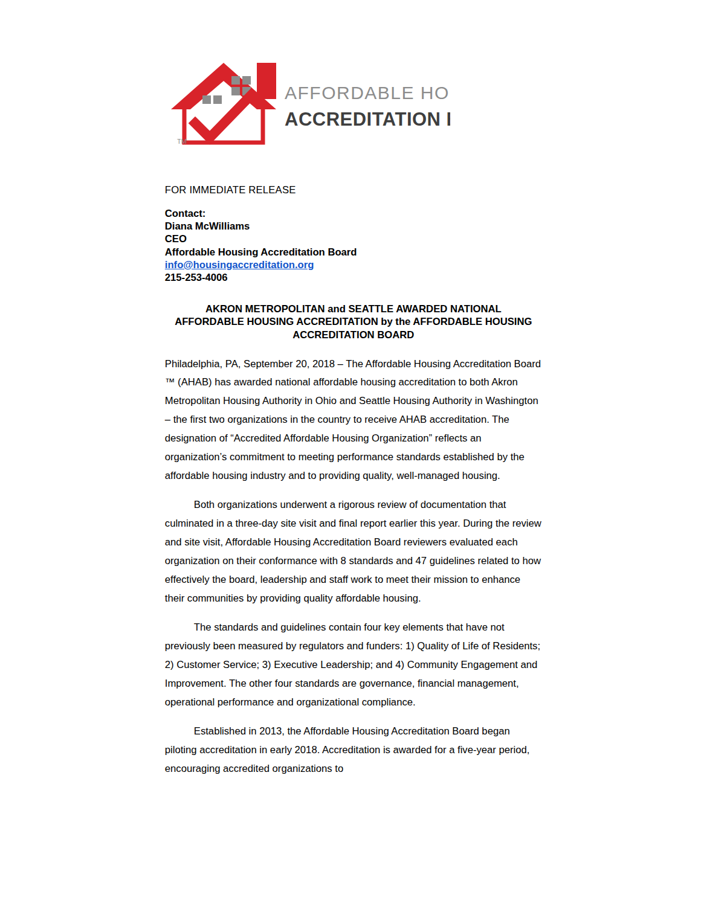TM AFFORDABLE HOUSING ACCREDITATION BOARD
FOR IMMEDIATE RELEASE
Contact:
Diana McWilliams
CEO
Affordable Housing Accreditation Board
info@housingaccreditation.org
215-253-4006
AKRON METROPOLITAN and SEATTLE AWARDED NATIONAL AFFORDABLE HOUSING ACCREDITATION by the AFFORDABLE HOUSING ACCREDITATION BOARD
Philadelphia, PA, September 20, 2018 – The Affordable Housing Accreditation Board ™ (AHAB) has awarded national affordable housing accreditation to both Akron Metropolitan Housing Authority in Ohio and Seattle Housing Authority in Washington – the first two organizations in the country to receive AHAB accreditation. The designation of “Accredited Affordable Housing Organization” reflects an organization’s commitment to meeting performance standards established by the affordable housing industry and to providing quality, well-managed housing.
Both organizations underwent a rigorous review of documentation that culminated in a three-day site visit and final report earlier this year. During the review and site visit, Affordable Housing Accreditation Board reviewers evaluated each organization on their conformance with 8 standards and 47 guidelines related to how effectively the board, leadership and staff work to meet their mission to enhance their communities by providing quality affordable housing.
The standards and guidelines contain four key elements that have not previously been measured by regulators and funders: 1) Quality of Life of Residents; 2) Customer Service; 3) Executive Leadership; and 4) Community Engagement and Improvement. The other four standards are governance, financial management, operational performance and organizational compliance.
Established in 2013, the Affordable Housing Accreditation Board began piloting accreditation in early 2018. Accreditation is awarded for a five-year period, encouraging accredited organizations to